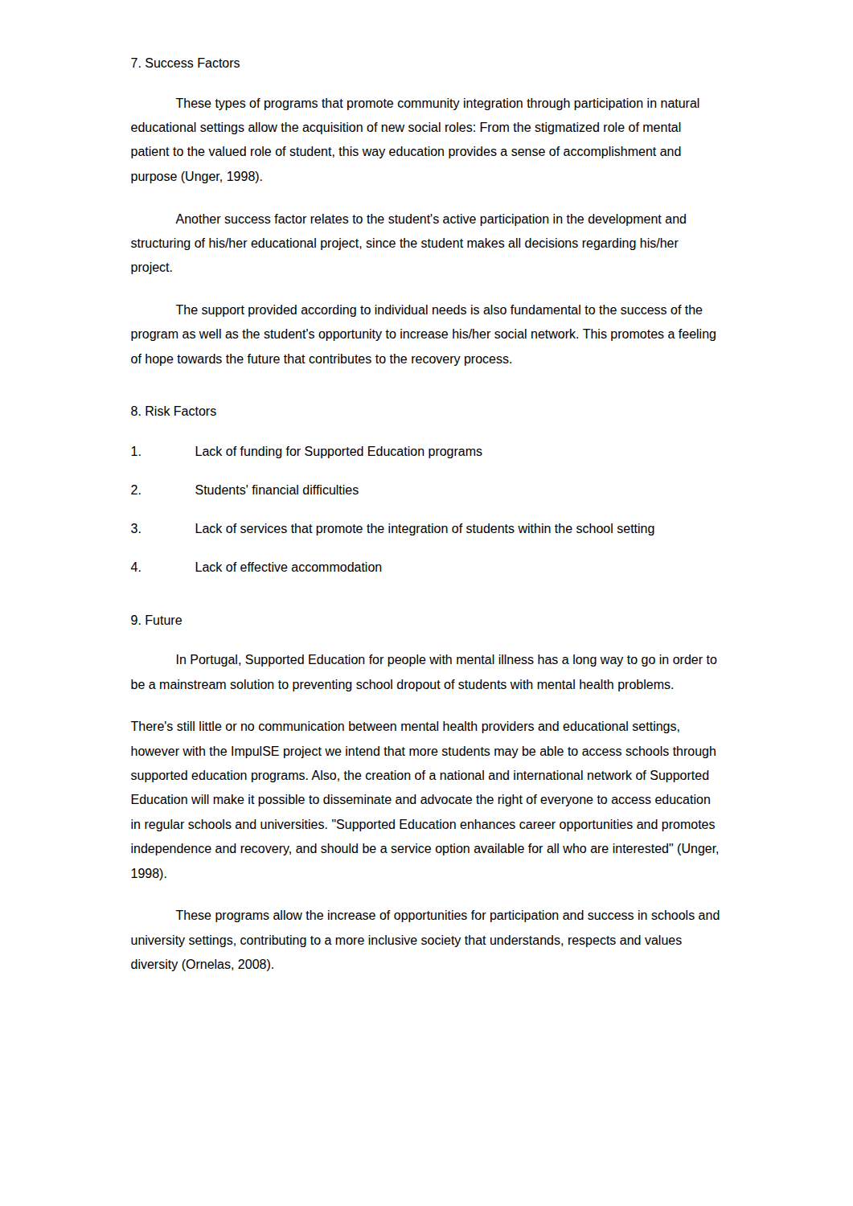7. Success Factors
These types of programs that promote community integration through participation in natural educational settings allow the acquisition of new social roles: From the stigmatized role of mental patient to the valued role of student, this way education provides a sense of accomplishment and purpose (Unger, 1998).
Another success factor relates to the student's active participation in the development and structuring of his/her educational project, since the student makes all decisions regarding his/her project.
The support provided according to individual needs is also fundamental to the success of the program as well as the student's opportunity to increase his/her social network. This promotes a feeling of hope towards the future that contributes to the recovery process.
8. Risk Factors
Lack of funding for Supported Education programs
Students' financial difficulties
Lack of services that promote the integration of students within the school setting
Lack of effective accommodation
9. Future
In Portugal, Supported Education for people with mental illness has a long way to go in order to be a mainstream solution to preventing school dropout of students with mental health problems.
There's still little or no communication between mental health providers and educational settings, however with the ImpulSE project we intend that more students may be able to access schools through supported education programs. Also, the creation of a national and international network of Supported Education will make it possible to disseminate and advocate the right of everyone to access education in regular schools and universities. "Supported Education enhances career opportunities and promotes independence and recovery, and should be a service option available for all who are interested" (Unger, 1998).
These programs allow the increase of opportunities for participation and success in schools and university settings, contributing to a more inclusive society that understands, respects and values diversity (Ornelas, 2008).